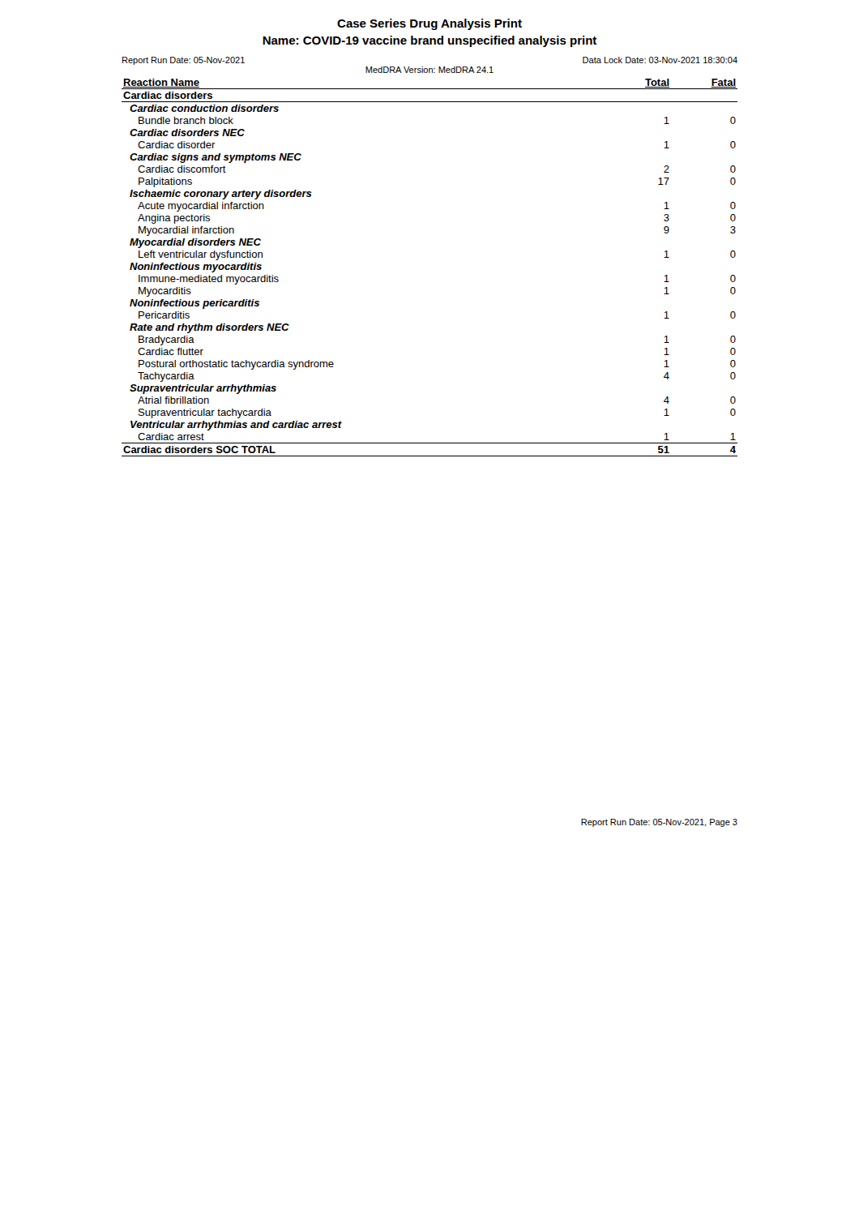Case Series Drug Analysis Print
Name: COVID-19 vaccine brand unspecified analysis print
Report Run Date: 05-Nov-2021
Data Lock Date: 03-Nov-2021 18:30:04
MedDRA Version: MedDRA 24.1
| Reaction Name | Total | Fatal |
| --- | --- | --- |
| Cardiac disorders | | |
| Cardiac conduction disorders | | |
| Bundle branch block | 1 | 0 |
| Cardiac disorders NEC | | |
| Cardiac disorder | 1 | 0 |
| Cardiac signs and symptoms NEC | | |
| Cardiac discomfort | 2 | 0 |
| Palpitations | 17 | 0 |
| Ischaemic coronary artery disorders | | |
| Acute myocardial infarction | 1 | 0 |
| Angina pectoris | 3 | 0 |
| Myocardial infarction | 9 | 3 |
| Myocardial disorders NEC | | |
| Left ventricular dysfunction | 1 | 0 |
| Noninfectious myocarditis | | |
| Immune-mediated myocarditis | 1 | 0 |
| Myocarditis | 1 | 0 |
| Noninfectious pericarditis | | |
| Pericarditis | 1 | 0 |
| Rate and rhythm disorders NEC | | |
| Bradycardia | 1 | 0 |
| Cardiac flutter | 1 | 0 |
| Postural orthostatic tachycardia syndrome | 1 | 0 |
| Tachycardia | 4 | 0 |
| Supraventricular arrhythmias | | |
| Atrial fibrillation | 4 | 0 |
| Supraventricular tachycardia | 1 | 0 |
| Ventricular arrhythmias and cardiac arrest | | |
| Cardiac arrest | 1 | 1 |
| Cardiac disorders SOC TOTAL | 51 | 4 |
Report Run Date: 05-Nov-2021, Page 3